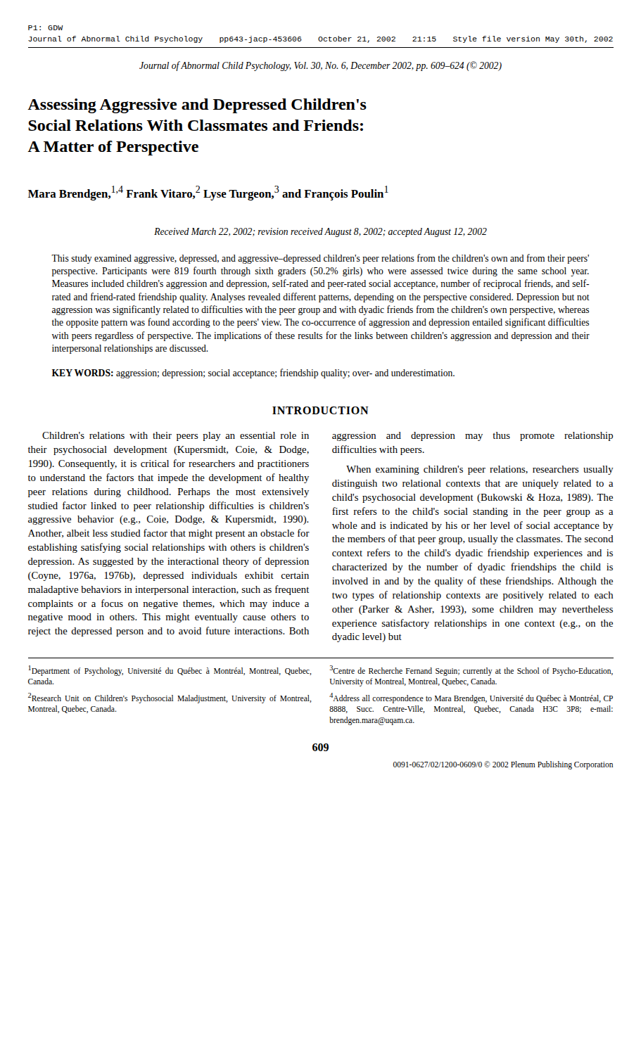P1: GDW
Journal of Abnormal Child Psychology pp643-jacp-453606 October 21, 2002 21:15 Style file version May 30th, 2002
Journal of Abnormal Child Psychology, Vol. 30, No. 6, December 2002, pp. 609–624 (© 2002)
Assessing Aggressive and Depressed Children's
Social Relations With Classmates and Friends:
A Matter of Perspective
Mara Brendgen,1,4 Frank Vitaro,2 Lyse Turgeon,3 and François Poulin1
Received March 22, 2002; revision received August 8, 2002; accepted August 12, 2002
This study examined aggressive, depressed, and aggressive–depressed children's peer relations from the children's own and from their peers' perspective. Participants were 819 fourth through sixth graders (50.2% girls) who were assessed twice during the same school year. Measures included children's aggression and depression, self-rated and peer-rated social acceptance, number of reciprocal friends, and self-rated and friend-rated friendship quality. Analyses revealed different patterns, depending on the perspective considered. Depression but not aggression was significantly related to difficulties with the peer group and with dyadic friends from the children's own perspective, whereas the opposite pattern was found according to the peers' view. The co-occurrence of aggression and depression entailed significant difficulties with peers regardless of perspective. The implications of these results for the links between children's aggression and depression and their interpersonal relationships are discussed.
KEY WORDS: aggression; depression; social acceptance; friendship quality; over- and underestimation.
INTRODUCTION
Children's relations with their peers play an essential role in their psychosocial development (Kupersmidt, Coie, & Dodge, 1990). Consequently, it is critical for researchers and practitioners to understand the factors that impede the development of healthy peer relations during childhood. Perhaps the most extensively studied factor linked to peer relationship difficulties is children's aggressive behavior (e.g., Coie, Dodge, & Kupersmidt, 1990). Another, albeit less studied factor that might present an obstacle for establishing satisfying social relationships with others is children's depression. As suggested by the interactional theory of depression (Coyne, 1976a, 1976b), depressed individuals exhibit certain maladaptive behaviors in interpersonal interaction, such as frequent complaints or a focus on negative themes, which may induce a negative mood in others. This might eventually cause others to reject the depressed person and to avoid future interactions. Both aggression and depression may thus promote relationship difficulties with peers.
When examining children's peer relations, researchers usually distinguish two relational contexts that are uniquely related to a child's psychosocial development (Bukowski & Hoza, 1989). The first refers to the child's social standing in the peer group as a whole and is indicated by his or her level of social acceptance by the members of that peer group, usually the classmates. The second context refers to the child's dyadic friendship experiences and is characterized by the number of dyadic friendships the child is involved in and by the quality of these friendships. Although the two types of relationship contexts are positively related to each other (Parker & Asher, 1993), some children may nevertheless experience satisfactory relationships in one context (e.g., on the dyadic level) but
1Department of Psychology, Université du Québec à Montréal, Montreal, Quebec, Canada.
2Research Unit on Children's Psychosocial Maladjustment, University of Montreal, Montreal, Quebec, Canada.
3Centre de Recherche Fernand Seguin; currently at the School of Psycho-Education, University of Montreal, Montreal, Quebec, Canada.
4Address all correspondence to Mara Brendgen, Université du Québec à Montréal, CP 8888, Succ. Centre-Ville, Montreal, Quebec, Canada H3C 3P8; e-mail: brendgen.mara@uqam.ca.
609
0091-0627/02/1200-0609/0 © 2002 Plenum Publishing Corporation